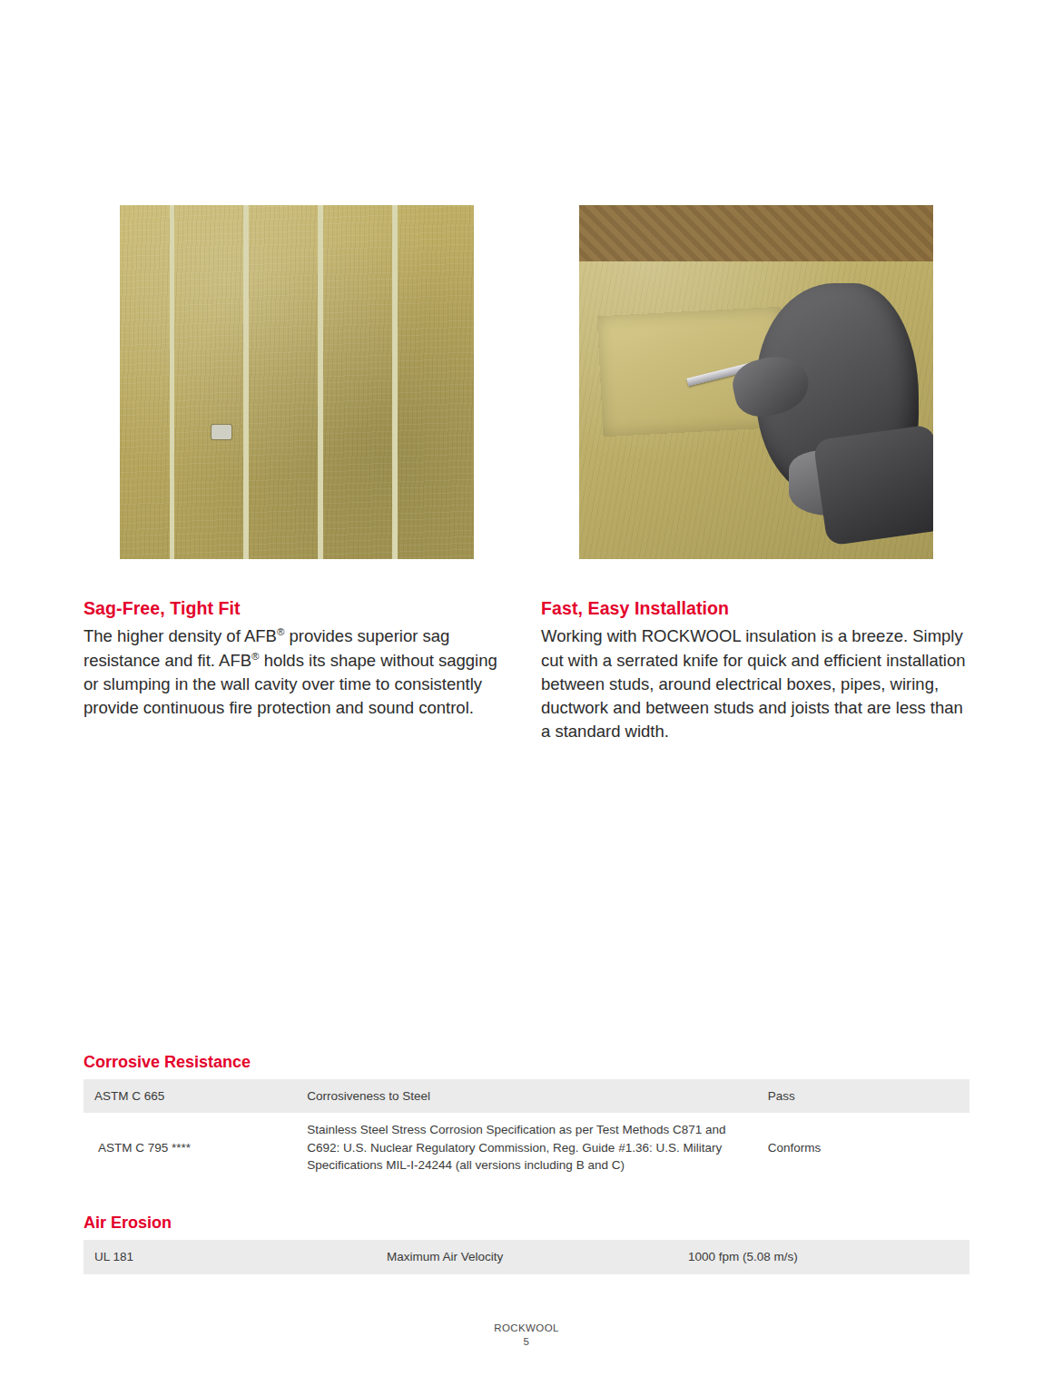Sag-Free, Tight Fit
The higher density of AFB® provides superior sag resistance and fit. AFB® holds its shape without sagging or slumping in the wall cavity over time to consistently provide continuous fire protection and sound control.
Fast, Easy Installation
Working with ROCKWOOL insulation is a breeze. Simply cut with a serrated knife for quick and efficient installation between studs, around electrical boxes, pipes, wiring, ductwork and between studs and joists that are less than a standard width.
Corrosive Resistance
| ASTM C 665 | Corrosiveness to Steel | Pass |
| ASTM C 795 **** | Stainless Steel Stress Corrosion Specification as per Test Methods C871 and C692: U.S. Nuclear Regulatory Commission, Reg. Guide #1.36: U.S. Military Specifications MIL-I-24244 (all versions including B and C) | Conforms |
Air Erosion
| UL 181 | Maximum Air Velocity | 1000 fpm (5.08 m/s) |
ROCKWOOL
5